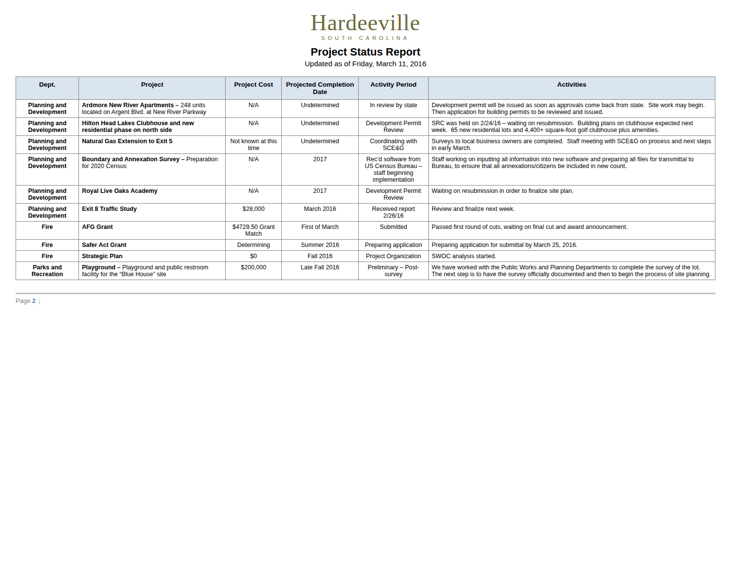Hardeeville
SOUTH CAROLINA
Project Status Report
Updated as of Friday, March 11, 2016
| Dept. | Project | Project Cost | Projected Completion Date | Activity Period | Activities |
| --- | --- | --- | --- | --- | --- |
| Planning and Development | Ardmore New River Apartments – 248 units located on Argent Blvd. at New River Parkway | N/A | Undetermined | In review by state | Development permit will be issued as soon as approvals come back from state. Site work may begin. Then application for building permits to be reviewed and issued. |
| Planning and Development | Hilton Head Lakes Clubhouse and new residential phase on north side | N/A | Undetermined | Development Permit Review | SRC was held on 2/24/16 – waiting on resubmission. Building plans on clubhouse expected next week. 65 new residential lots and 4,400+ square-foot golf clubhouse plus amenities. |
| Planning and Development | Natural Gas Extension to Exit 5 | Not known at this time | Undetermined | Coordinating with SCE&G | Surveys to local business owners are completed. Staff meeting with SCE&G on process and next steps in early March. |
| Planning and Development | Boundary and Annexation Survey – Preparation for 2020 Census | N/A | 2017 | Rec’d software from US Census Bureau – staff beginning implementation | Staff working on inputting all information into new software and preparing all files for transmittal to Bureau, to ensure that all annexations/citizens be included in new count. |
| Planning and Development | Royal Live Oaks Academy | N/A | 2017 | Development Permit Review | Waiting on resubmission in order to finalize site plan. |
| Planning and Development | Exit 8 Traffic Study | $28,000 | March 2016 | Received report 2/26/16 | Review and finalize next week. |
| Fire | AFG Grant | $4729.50 Grant Match | First of March | Submitted | Passed first round of cuts, waiting on final cut and award announcement. |
| Fire | Safer Act Grant | Determining | Summer 2016 | Preparing application | Preparing application for submittal by March 25, 2016. |
| Fire | Strategic Plan | $0 | Fall 2016 | Project Organization | SWOC analysis started. |
| Parks and Recreation | Playground – Playground and public restroom facility for the “Blue House” site | $200,000 | Late Fall 2016 | Preliminary – Post-survey | We have worked with the Public Works and Planning Departments to complete the survey of the lot. The next step is to have the survey officially documented and then to begin the process of site planning. |
Page 2|